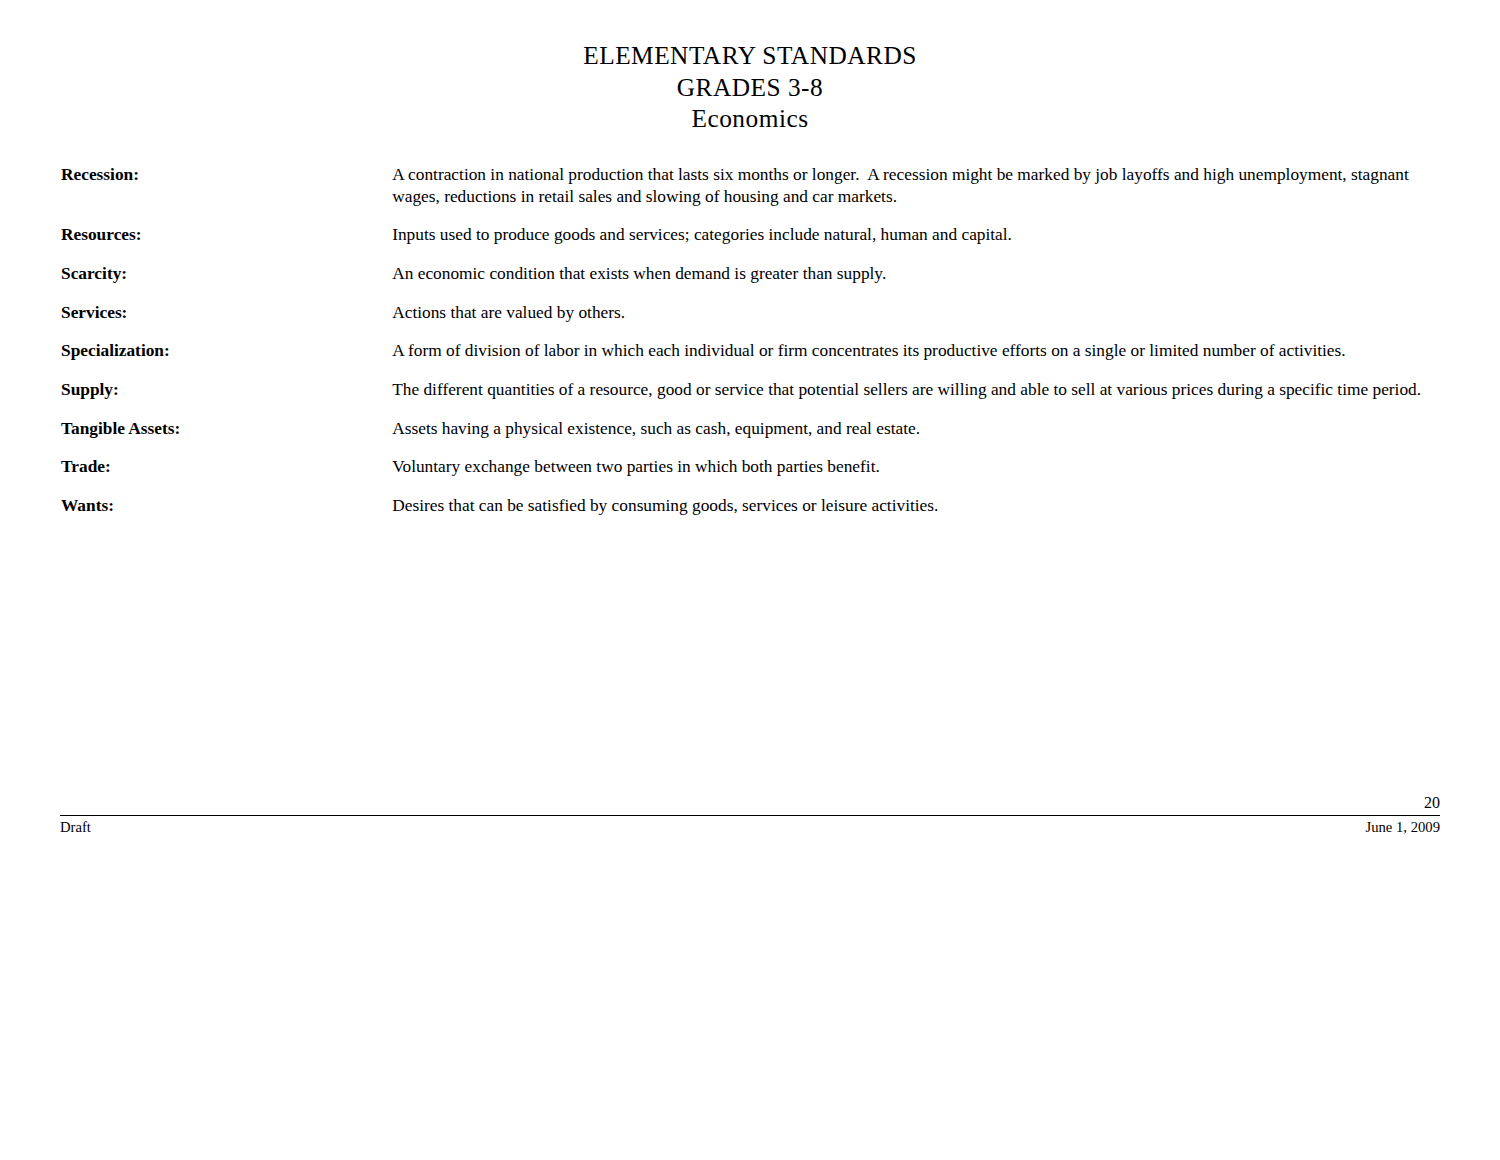ELEMENTARY STANDARDS
GRADES 3-8
Economics
| Recession: | A contraction in national production that lasts six months or longer. A recession might be marked by job layoffs and high unemployment, stagnant wages, reductions in retail sales and slowing of housing and car markets. |
| Resources: | Inputs used to produce goods and services; categories include natural, human and capital. |
| Scarcity: | An economic condition that exists when demand is greater than supply. |
| Services: | Actions that are valued by others. |
| Specialization: | A form of division of labor in which each individual or firm concentrates its productive efforts on a single or limited number of activities. |
| Supply: | The different quantities of a resource, good or service that potential sellers are willing and able to sell at various prices during a specific time period. |
| Tangible Assets: | Assets having a physical existence, such as cash, equipment, and real estate. |
| Trade: | Voluntary exchange between two parties in which both parties benefit. |
| Wants: | Desires that can be satisfied by consuming goods, services or leisure activities. |
20
Draft June 1, 2009